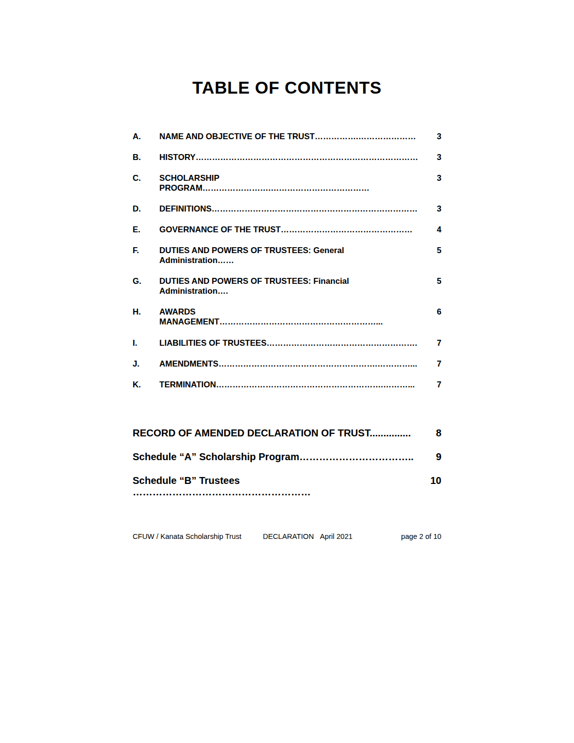TABLE OF CONTENTS
| A. | NAME AND OBJECTIVE OF THE TRUST…………….………………… | 3 |
| B. | HISTORY……………………………………………………………………… | 3 |
| C. | SCHOLARSHIP PROGRAM…………………….……………………………… | 3 |
| D. | DEFINITIONS………………………………………………………………… | 3 |
| E. | GOVERNANCE OF THE TRUST………………………………………… | 4 |
| F. | DUTIES AND POWERS OF TRUSTEES: General Administration…… | 5 |
| G. | DUTIES AND POWERS OF TRUSTEES: Financial Administration…. | 5 |
| H. | AWARDS MANAGEMENT…………………………………………………... | 6 |
| I. | LIABILITIES OF TRUSTEES………………………………………………. | 7 |
| J. | AMENDMENTS………………………………………………….…………... | 7 |
| K. | TERMINATION…………………………………………………….………... | 7 |
| RECORD OF AMENDED DECLARATION OF TRUST............... | 8 |
| Schedule “A” Scholarship Program…………………………….. | 9 |
| Schedule “B” Trustees ……………………………………………… | 10 |
CFUW / Kanata Scholarship Trust DECLARATION April 2021 page 2 of 10